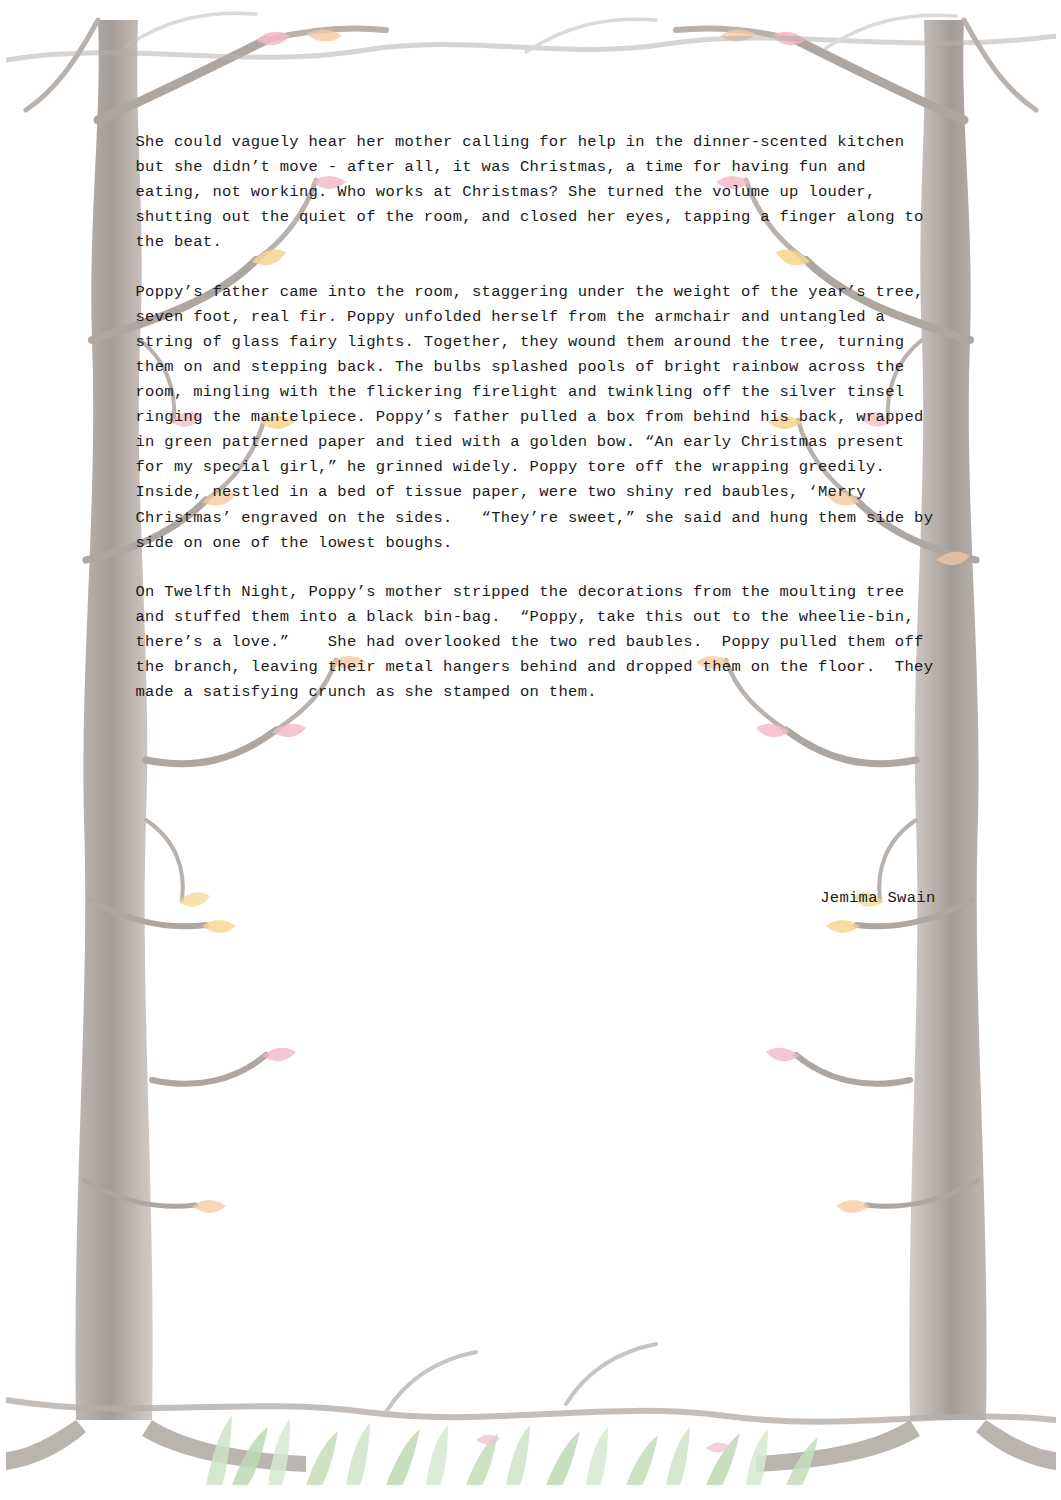She could vaguely hear her mother calling for help in the dinner-scented kitchen but she didn’t move - after all, it was Christmas, a time for having fun and eating, not working. Who works at Christmas? She turned the volume up louder, shutting out the quiet of the room, and closed her eyes, tapping a finger along to the beat.
Poppy’s father came into the room, staggering under the weight of the year’s tree, seven foot, real fir. Poppy unfolded herself from the armchair and untangled a string of glass fairy lights. Together, they wound them around the tree, turning them on and stepping back. The bulbs splashed pools of bright rainbow across the room, mingling with the flickering firelight and twinkling off the silver tinsel ringing the mantelpiece. Poppy’s father pulled a box from behind his back, wrapped in green patterned paper and tied with a golden bow. “An early Christmas present for my special girl,” he grinned widely. Poppy tore off the wrapping greedily. Inside, nestled in a bed of tissue paper, were two shiny red baubles, ‘Merry Christmas’ engraved on the sides. “They’re sweet,” she said and hung them side by side on one of the lowest boughs.
On Twelfth Night, Poppy’s mother stripped the decorations from the moulting tree and stuffed them into a black bin-bag. “Poppy, take this out to the wheelie-bin, there’s a love.” She had overlooked the two red baubles. Poppy pulled them off the branch, leaving their metal hangers behind and dropped them on the floor. They made a satisfying crunch as she stamped on them.
Jemima Swain